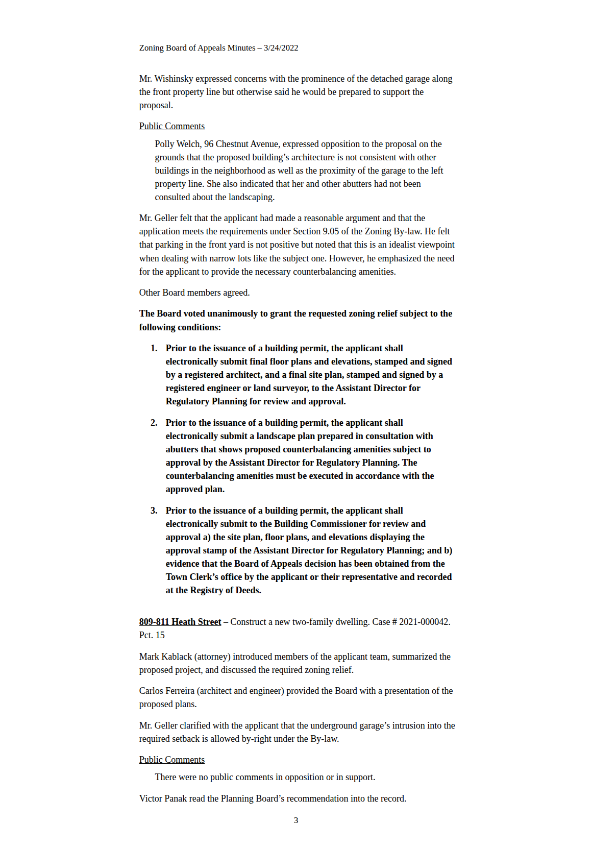Zoning Board of Appeals Minutes – 3/24/2022
Mr. Wishinsky expressed concerns with the prominence of the detached garage along the front property line but otherwise said he would be prepared to support the proposal.
Public Comments
Polly Welch, 96 Chestnut Avenue, expressed opposition to the proposal on the grounds that the proposed building’s architecture is not consistent with other buildings in the neighborhood as well as the proximity of the garage to the left property line. She also indicated that her and other abutters had not been consulted about the landscaping.
Mr. Geller felt that the applicant had made a reasonable argument and that the application meets the requirements under Section 9.05 of the Zoning By-law. He felt that parking in the front yard is not positive but noted that this is an idealist viewpoint when dealing with narrow lots like the subject one. However, he emphasized the need for the applicant to provide the necessary counterbalancing amenities.
Other Board members agreed.
The Board voted unanimously to grant the requested zoning relief subject to the following conditions:
Prior to the issuance of a building permit, the applicant shall electronically submit final floor plans and elevations, stamped and signed by a registered architect, and a final site plan, stamped and signed by a registered engineer or land surveyor, to the Assistant Director for Regulatory Planning for review and approval.
Prior to the issuance of a building permit, the applicant shall electronically submit a landscape plan prepared in consultation with abutters that shows proposed counterbalancing amenities subject to approval by the Assistant Director for Regulatory Planning. The counterbalancing amenities must be executed in accordance with the approved plan.
Prior to the issuance of a building permit, the applicant shall electronically submit to the Building Commissioner for review and approval a) the site plan, floor plans, and elevations displaying the approval stamp of the Assistant Director for Regulatory Planning; and b) evidence that the Board of Appeals decision has been obtained from the Town Clerk’s office by the applicant or their representative and recorded at the Registry of Deeds.
809-811 Heath Street – Construct a new two-family dwelling. Case # 2021-000042. Pct. 15
Mark Kablack (attorney) introduced members of the applicant team, summarized the proposed project, and discussed the required zoning relief.
Carlos Ferreira (architect and engineer) provided the Board with a presentation of the proposed plans.
Mr. Geller clarified with the applicant that the underground garage’s intrusion into the required setback is allowed by-right under the By-law.
Public Comments
There were no public comments in opposition or in support.
Victor Panak read the Planning Board’s recommendation into the record.
3